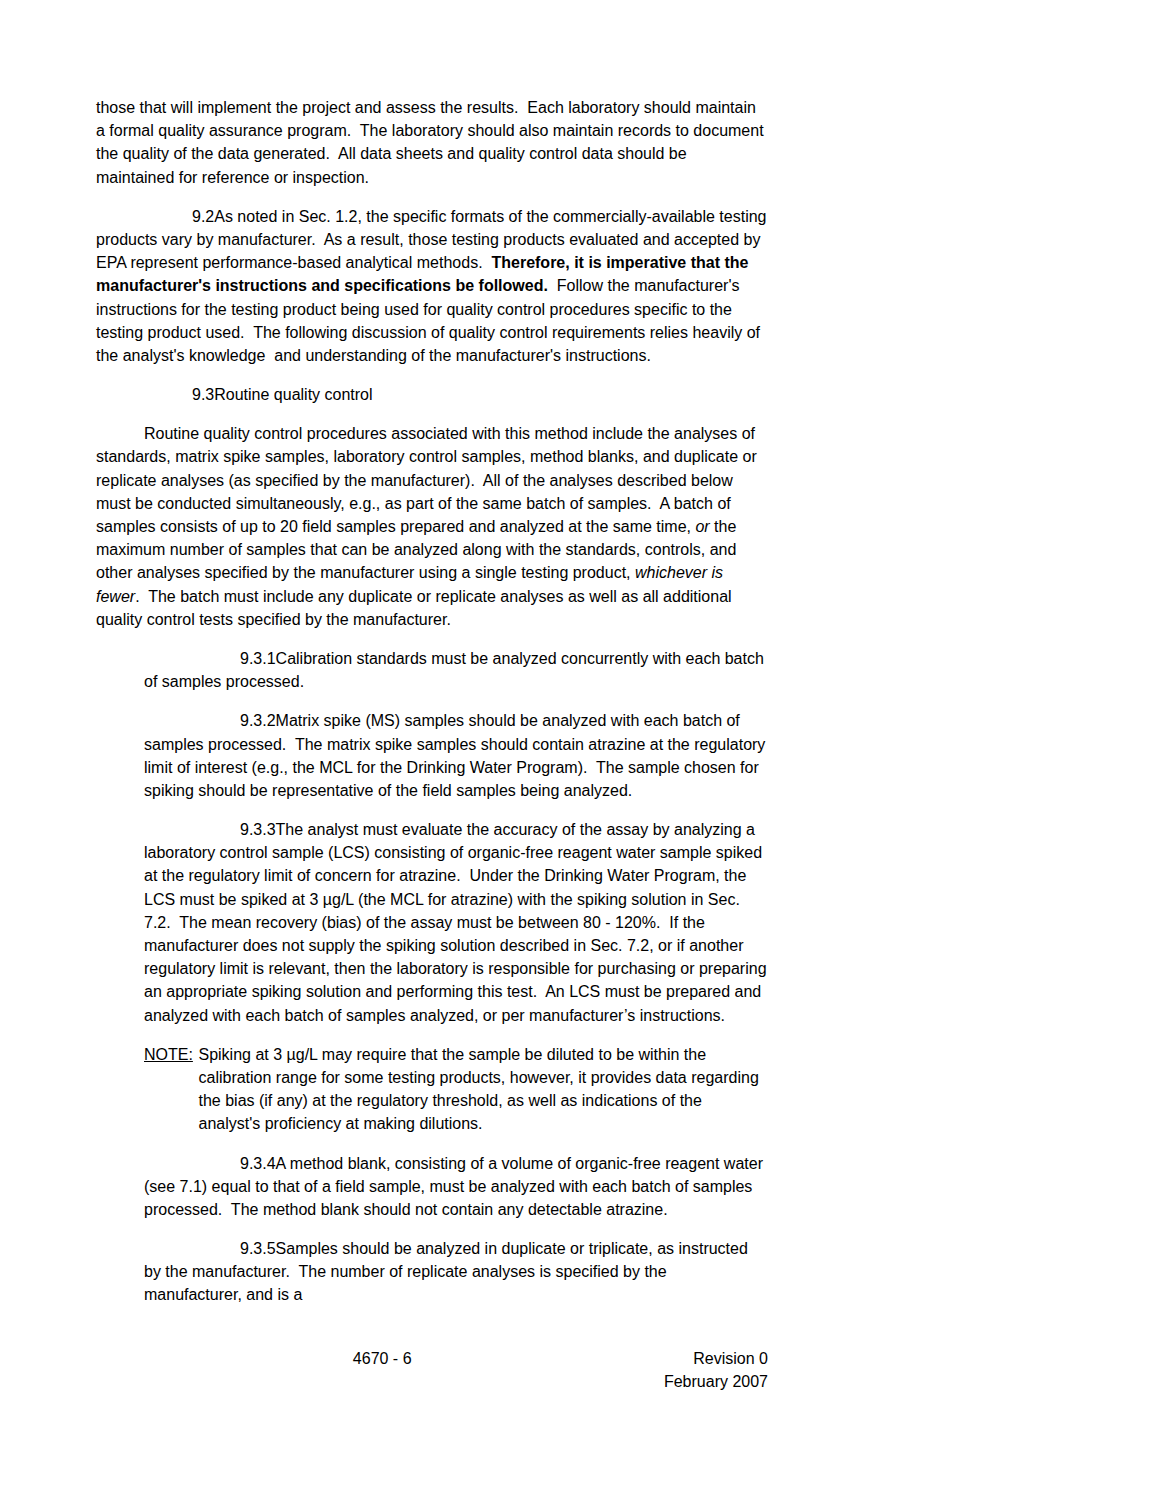those that will implement the project and assess the results. Each laboratory should maintain a formal quality assurance program. The laboratory should also maintain records to document the quality of the data generated. All data sheets and quality control data should be maintained for reference or inspection.
9.2 As noted in Sec. 1.2, the specific formats of the commercially-available testing products vary by manufacturer. As a result, those testing products evaluated and accepted by EPA represent performance-based analytical methods. Therefore, it is imperative that the manufacturer's instructions and specifications be followed. Follow the manufacturer's instructions for the testing product being used for quality control procedures specific to the testing product used. The following discussion of quality control requirements relies heavily of the analyst's knowledge and understanding of the manufacturer's instructions.
9.3 Routine quality control
Routine quality control procedures associated with this method include the analyses of standards, matrix spike samples, laboratory control samples, method blanks, and duplicate or replicate analyses (as specified by the manufacturer). All of the analyses described below must be conducted simultaneously, e.g., as part of the same batch of samples. A batch of samples consists of up to 20 field samples prepared and analyzed at the same time, or the maximum number of samples that can be analyzed along with the standards, controls, and other analyses specified by the manufacturer using a single testing product, whichever is fewer. The batch must include any duplicate or replicate analyses as well as all additional quality control tests specified by the manufacturer.
9.3.1 Calibration standards must be analyzed concurrently with each batch of samples processed.
9.3.2 Matrix spike (MS) samples should be analyzed with each batch of samples processed. The matrix spike samples should contain atrazine at the regulatory limit of interest (e.g., the MCL for the Drinking Water Program). The sample chosen for spiking should be representative of the field samples being analyzed.
9.3.3 The analyst must evaluate the accuracy of the assay by analyzing a laboratory control sample (LCS) consisting of organic-free reagent water sample spiked at the regulatory limit of concern for atrazine. Under the Drinking Water Program, the LCS must be spiked at 3 µg/L (the MCL for atrazine) with the spiking solution in Sec. 7.2. The mean recovery (bias) of the assay must be between 80 - 120%. If the manufacturer does not supply the spiking solution described in Sec. 7.2, or if another regulatory limit is relevant, then the laboratory is responsible for purchasing or preparing an appropriate spiking solution and performing this test. An LCS must be prepared and analyzed with each batch of samples analyzed, or per manufacturer’s instructions.
NOTE:
Spiking at 3 µg/L may require that the sample be diluted to be within the calibration range for some testing products, however, it provides data regarding the bias (if any) at the regulatory threshold, as well as indications of the analyst's proficiency at making dilutions.
9.3.4 A method blank, consisting of a volume of organic-free reagent water (see 7.1) equal to that of a field sample, must be analyzed with each batch of samples processed. The method blank should not contain any detectable atrazine.
9.3.5 Samples should be analyzed in duplicate or triplicate, as instructed by the manufacturer. The number of replicate analyses is specified by the manufacturer, and is a
4670 - 6
Revision 0
February 2007